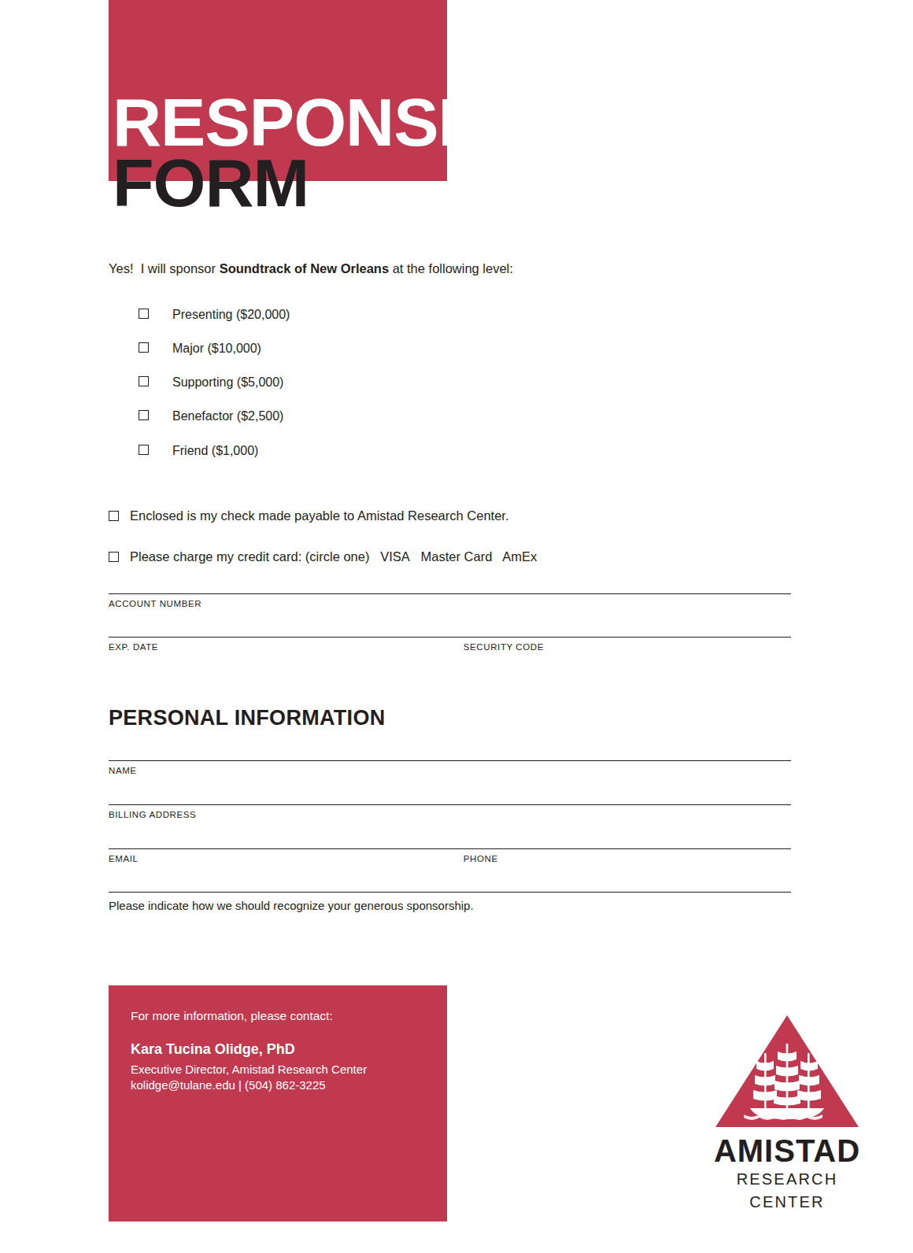RESPONSE FORM
Yes! I will sponsor Soundtrack of New Orleans at the following level:
Presenting ($20,000)
Major ($10,000)
Supporting ($5,000)
Benefactor ($2,500)
Friend ($1,000)
Enclosed is my check made payable to Amistad Research Center.
Please charge my credit card: (circle one) VISA Master Card AmEx
Account Number
Exp. Date
Security Code
PERSONAL INFORMATION
Name
Billing Address
Email
Phone
Please indicate how we should recognize your generous sponsorship.
For more information, please contact:
Kara Tucina Olidge, PhD
Executive Director, Amistad Research Center
kolidge@tulane.edu | (504) 862-3225
AMISTAD
RESEARCH CENTER